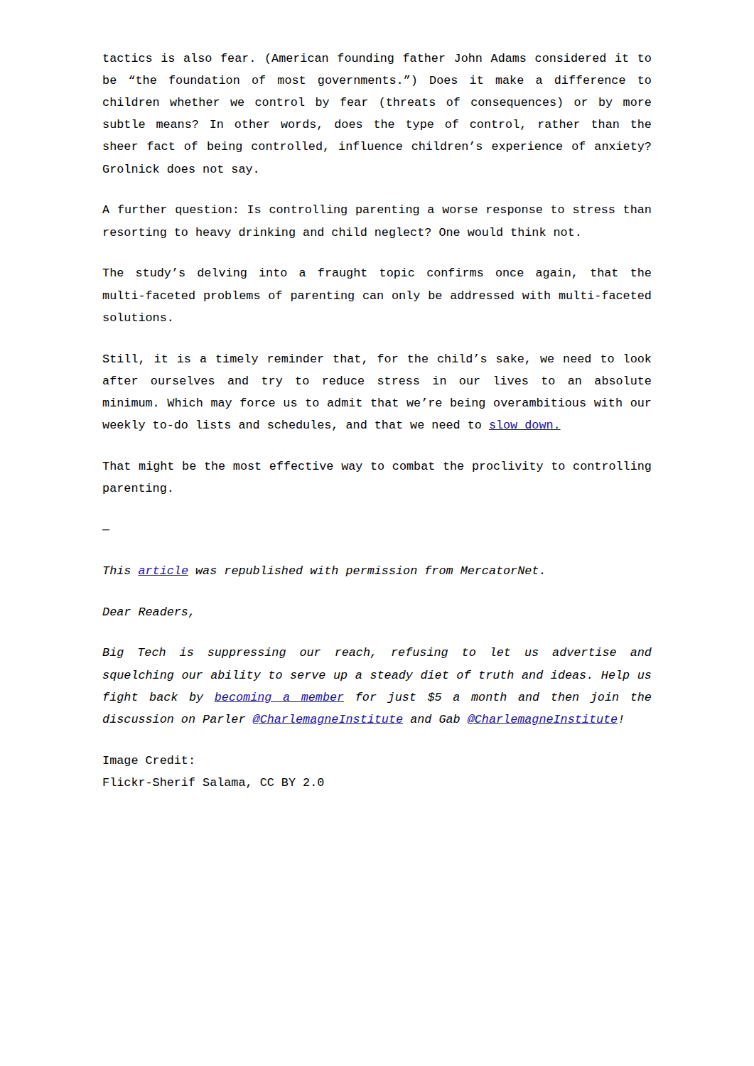tactics is also fear. (American founding father John Adams considered it to be “the foundation of most governments.”) Does it make a difference to children whether we control by fear (threats of consequences) or by more subtle means? In other words, does the type of control, rather than the sheer fact of being controlled, influence children’s experience of anxiety? Grolnick does not say.
A further question: Is controlling parenting a worse response to stress than resorting to heavy drinking and child neglect? One would think not.
The study’s delving into a fraught topic confirms once again, that the multi-faceted problems of parenting can only be addressed with multi-faceted solutions.
Still, it is a timely reminder that, for the child’s sake, we need to look after ourselves and try to reduce stress in our lives to an absolute minimum. Which may force us to admit that we’re being overambitious with our weekly to-do lists and schedules, and that we need to slow down.
That might be the most effective way to combat the proclivity to controlling parenting.
—
This article was republished with permission from MercatorNet.
Dear Readers,
Big Tech is suppressing our reach, refusing to let us advertise and squelching our ability to serve up a steady diet of truth and ideas. Help us fight back by becoming a member for just $5 a month and then join the discussion on Parler @CharlemagneInstitute and Gab @CharlemagneInstitute!
Image Credit:
Flickr-Sherif Salama, CC BY 2.0